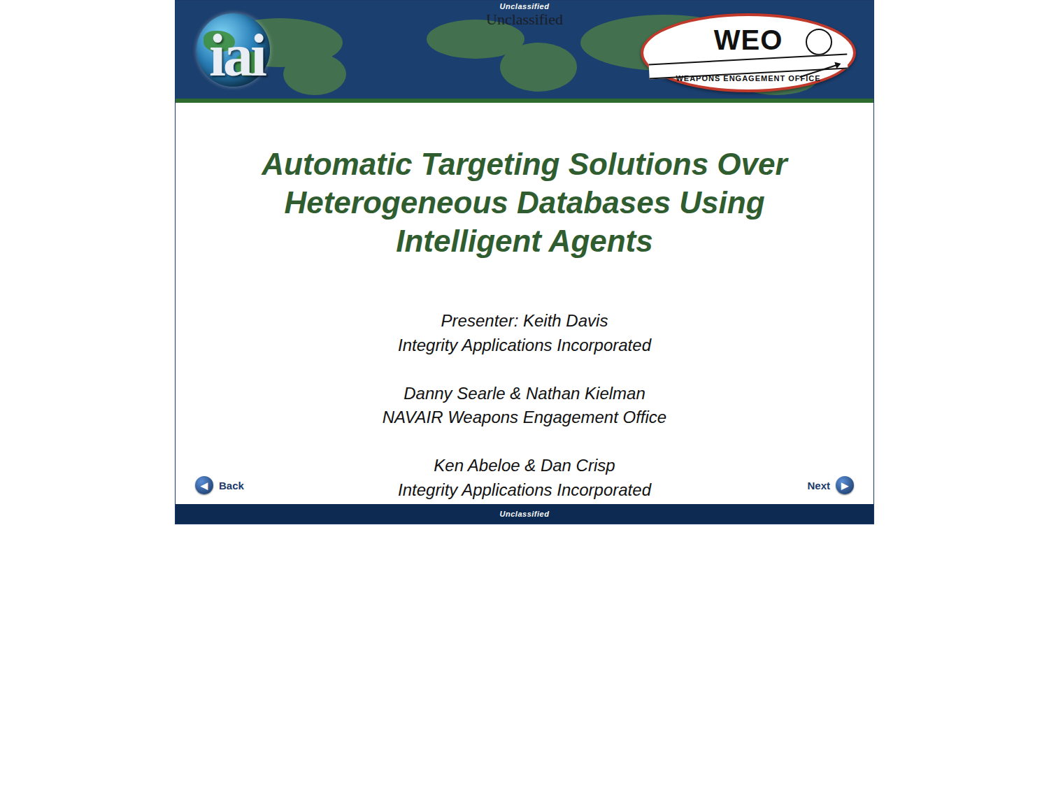Unclassified
Unclassified
iai
WEO
WEAPONS ENGAGEMENT OFFICE
Automatic Targeting Solutions Over Heterogeneous Databases Using Intelligent Agents
Presenter: Keith Davis
Integrity Applications Incorporated
Danny Searle & Nathan Kielman
NAVAIR Weapons Engagement Office
Ken Abeloe & Dan Crisp
Integrity Applications Incorporated
◀Back Next▶
Unclassified